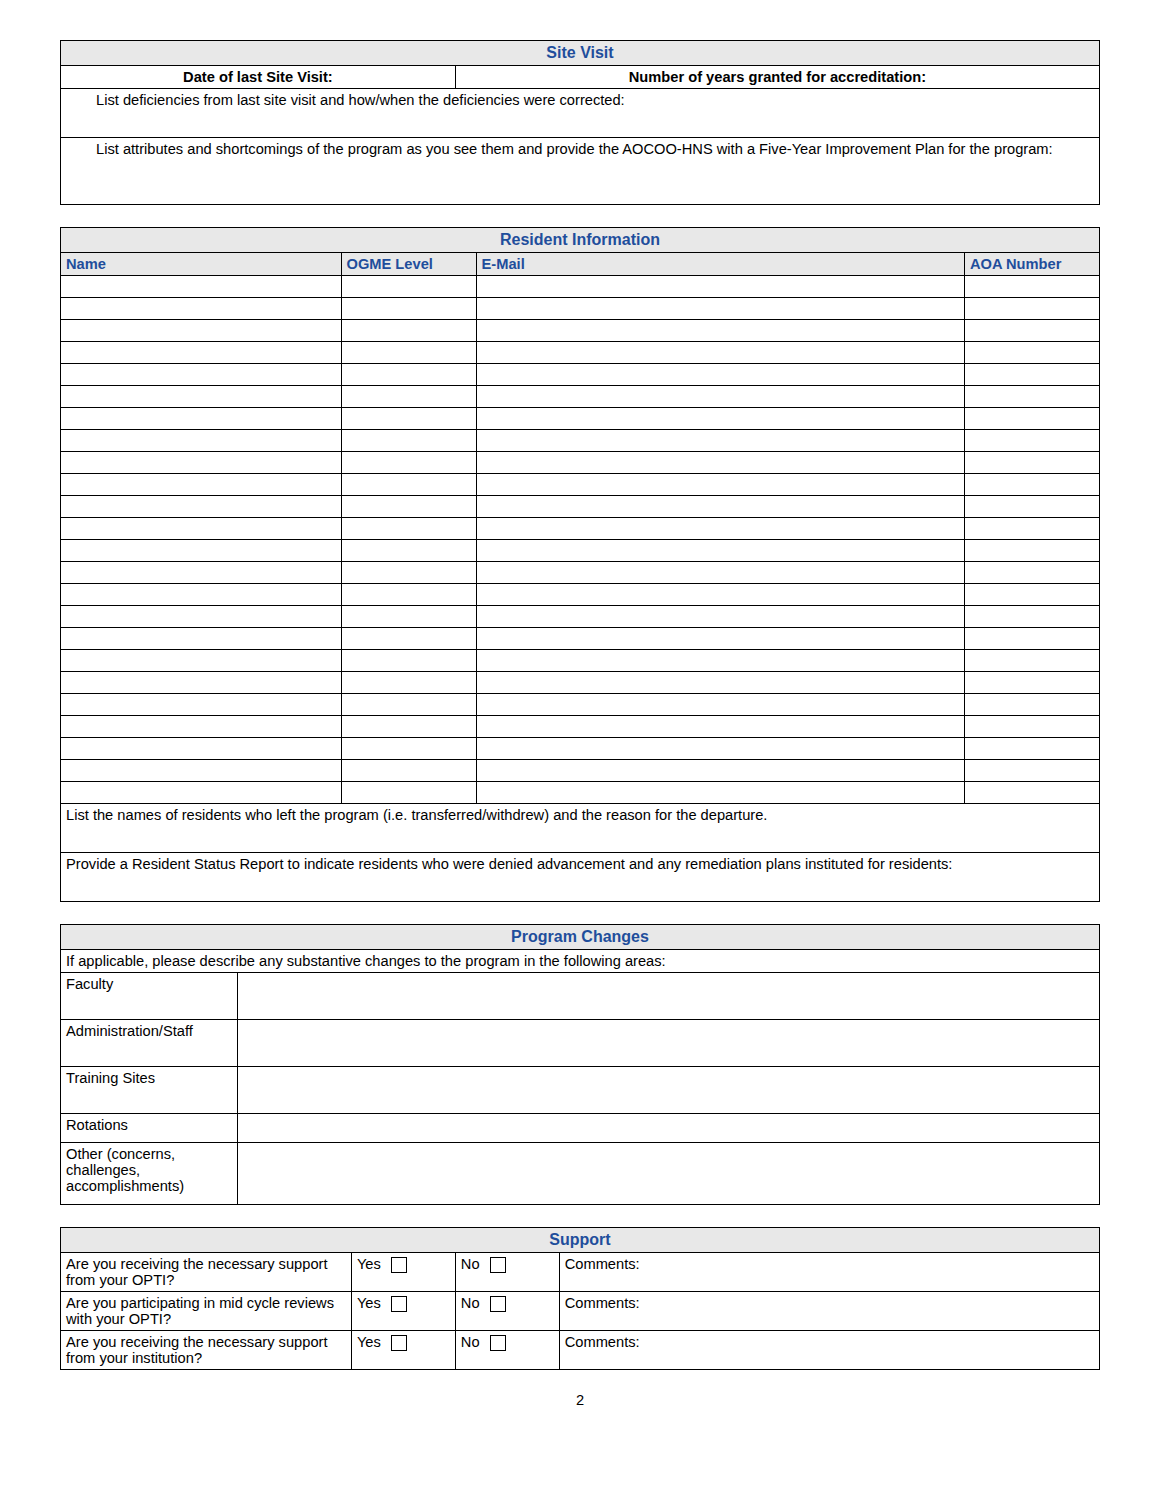| Site Visit |
| Date of last Site Visit: | Number of years granted for accreditation: |
| List deficiencies from last site visit and how/when the deficiencies were corrected: |
| List attributes and shortcomings of the program as you see them and provide the AOCOO-HNS with a Five-Year Improvement Plan for the program: |
| Resident Information |
| Name | OGME Level | E-Mail | AOA Number |
| List the names of residents who left the program (i.e. transferred/withdrew) and the reason for the departure. |
| Provide a Resident Status Report to indicate residents who were denied advancement and any remediation plans instituted for residents: |
| Program Changes |
| If applicable, please describe any substantive changes to the program in the following areas: |
| Faculty | |
| Administration/Staff | |
| Training Sites | |
| Rotations | |
| Other (concerns, challenges, accomplishments) | |
| Support |
| Are you receiving the necessary support from your OPTI? | Yes | No | Comments: |
| Are you participating in mid cycle reviews with your OPTI? | Yes | No | Comments: |
| Are you receiving the necessary support from your institution? | Yes | No | Comments: |
2